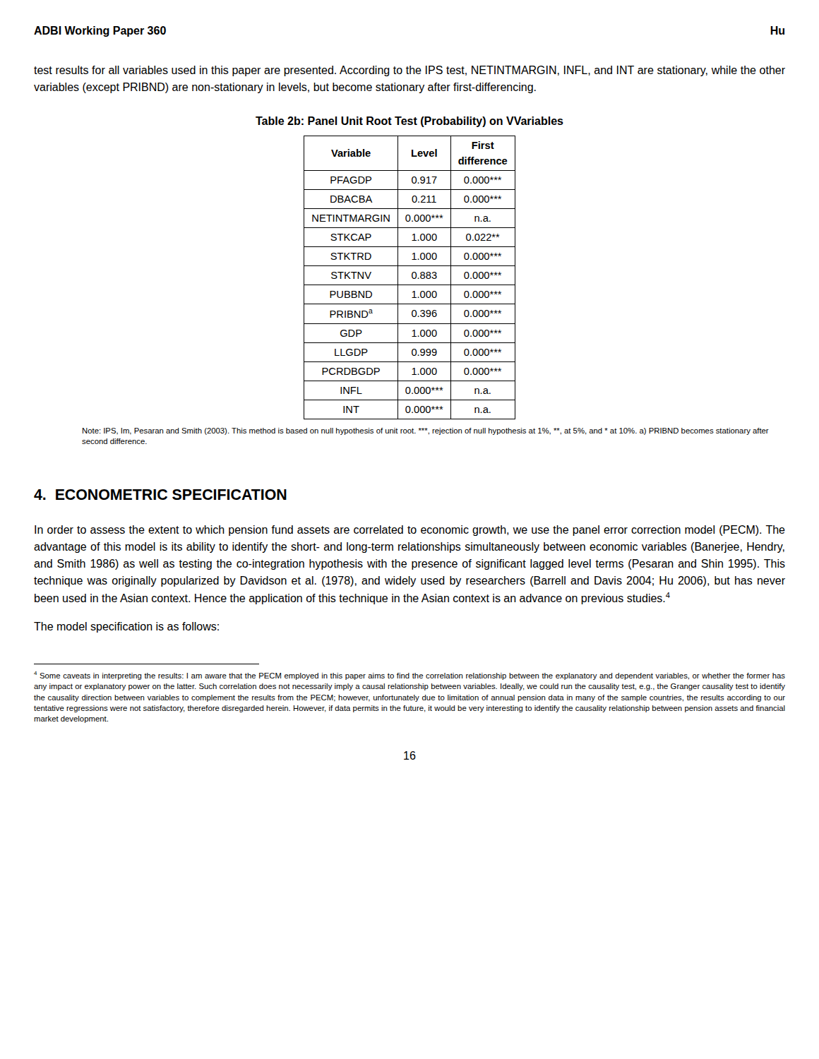ADBI Working Paper 360 Hu
test results for all variables used in this paper are presented. According to the IPS test, NETINTMARGIN, INFL, and INT are stationary, while the other variables (except PRIBND) are non-stationary in levels, but become stationary after first-differencing.
Table 2b: Panel Unit Root Test (Probability) on VVariables
| Variable | Level | First difference |
| --- | --- | --- |
| PFAGDP | 0.917 | 0.000*** |
| DBACBA | 0.211 | 0.000*** |
| NETINTMARGIN | 0.000*** | n.a. |
| STKCAP | 1.000 | 0.022** |
| STKTRD | 1.000 | 0.000*** |
| STKTNV | 0.883 | 0.000*** |
| PUBBND | 1.000 | 0.000*** |
| PRIBND a | 0.396 | 0.000*** |
| GDP | 1.000 | 0.000*** |
| LLGDP | 0.999 | 0.000*** |
| PCRDBGDP | 1.000 | 0.000*** |
| INFL | 0.000*** | n.a. |
| INT | 0.000*** | n.a. |
Note: IPS, Im, Pesaran and Smith (2003). This method is based on null hypothesis of unit root. ***, rejection of null hypothesis at 1%, **, at 5%, and * at 10%. a) PRIBND becomes stationary after second difference.
4. ECONOMETRIC SPECIFICATION
In order to assess the extent to which pension fund assets are correlated to economic growth, we use the panel error correction model (PECM). The advantage of this model is its ability to identify the short- and long-term relationships simultaneously between economic variables (Banerjee, Hendry, and Smith 1986) as well as testing the co-integration hypothesis with the presence of significant lagged level terms (Pesaran and Shin 1995). This technique was originally popularized by Davidson et al. (1978), and widely used by researchers (Barrell and Davis 2004; Hu 2006), but has never been used in the Asian context. Hence the application of this technique in the Asian context is an advance on previous studies.4
The model specification is as follows:
4 Some caveats in interpreting the results: I am aware that the PECM employed in this paper aims to find the correlation relationship between the explanatory and dependent variables, or whether the former has any impact or explanatory power on the latter. Such correlation does not necessarily imply a causal relationship between variables. Ideally, we could run the causality test, e.g., the Granger causality test to identify the causality direction between variables to complement the results from the PECM; however, unfortunately due to limitation of annual pension data in many of the sample countries, the results according to our tentative regressions were not satisfactory, therefore disregarded herein. However, if data permits in the future, it would be very interesting to identify the causality relationship between pension assets and financial market development.
16